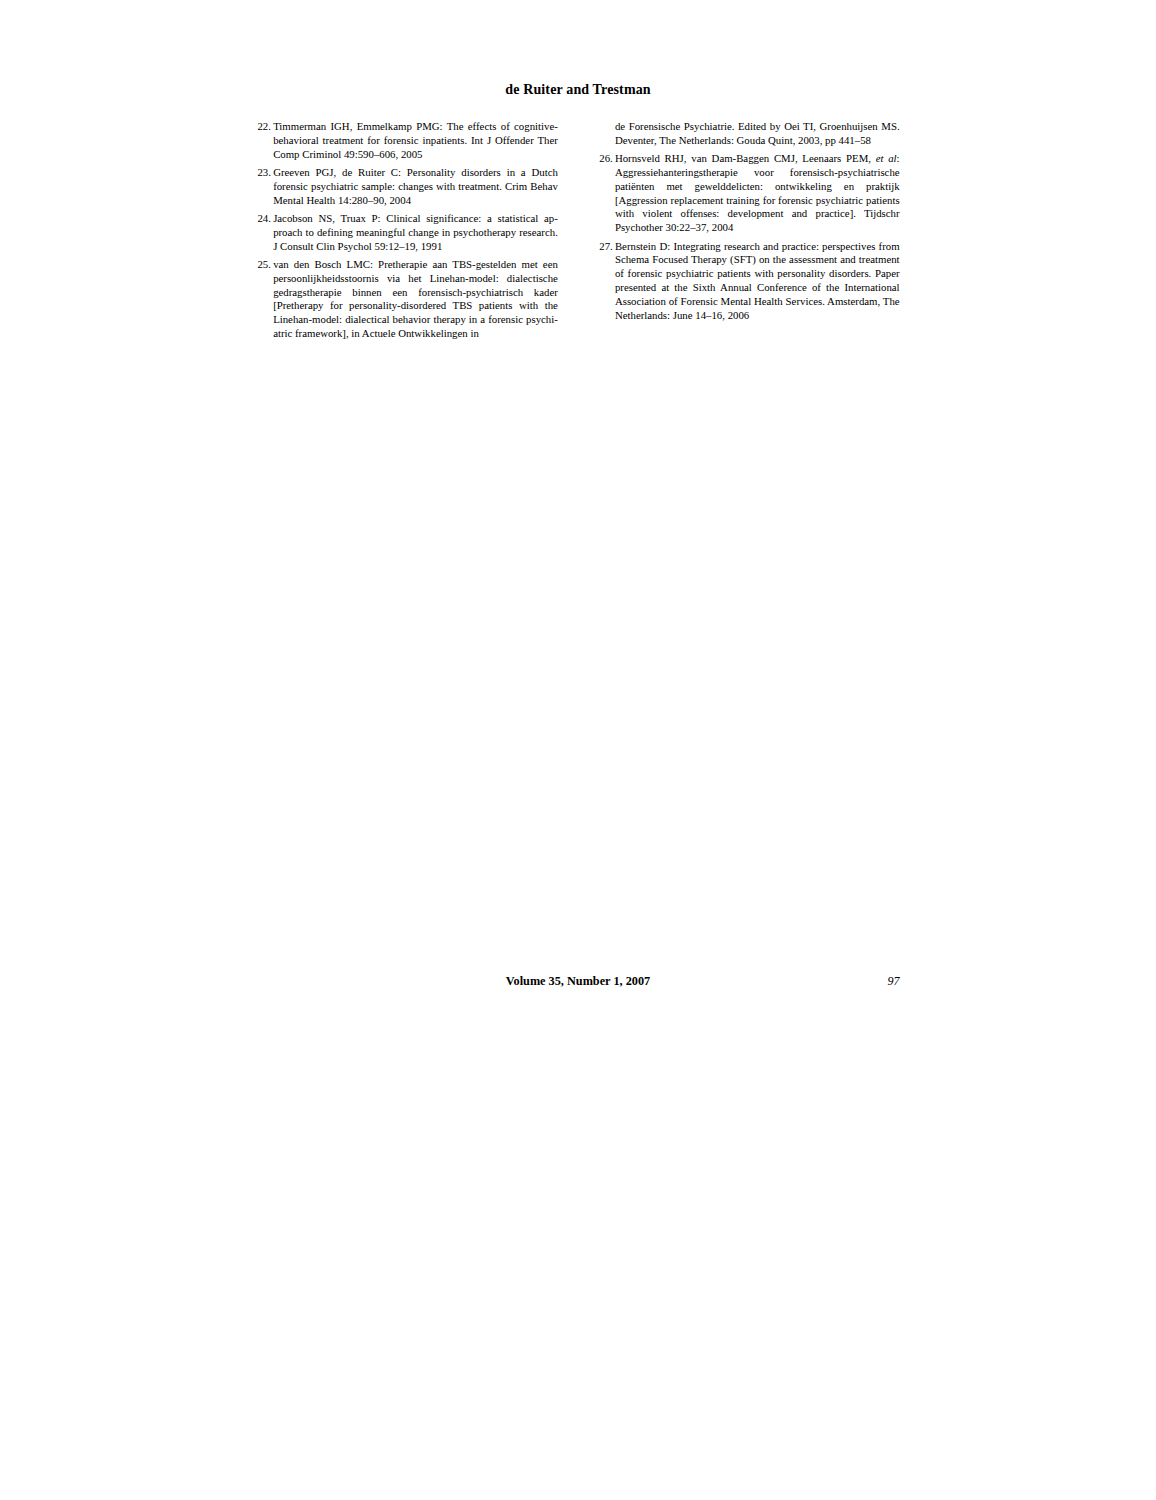de Ruiter and Trestman
22. Timmerman IGH, Emmelkamp PMG: The effects of cognitive-behavioral treatment for forensic inpatients. Int J Offender Ther Comp Criminol 49:590–606, 2005
23. Greeven PGJ, de Ruiter C: Personality disorders in a Dutch forensic psychiatric sample: changes with treatment. Crim Behav Mental Health 14:280–90, 2004
24. Jacobson NS, Truax P: Clinical significance: a statistical approach to defining meaningful change in psychotherapy research. J Consult Clin Psychol 59:12–19, 1991
25. van den Bosch LMC: Pretherapie aan TBS-gestelden met een persoonlijkheidsstoornis via het Linehan-model: dialectische gedragstherapie binnen een forensisch-psychiatrisch kader [Pretherapy for personality-disordered TBS patients with the Linehan-model: dialectical behavior therapy in a forensic psychiatric framework], in Actuele Ontwikkelingen in
de Forensische Psychiatrie. Edited by Oei TI, Groenhuijsen MS. Deventer, The Netherlands: Gouda Quint, 2003, pp 441–58
26. Hornsveld RHJ, van Dam-Baggen CMJ, Leenaars PEM, et al: Aggressiehanteringstherapie voor forensisch-psychiatrische patiënten met gewelddelicten: ontwikkeling en praktijk [Aggression replacement training for forensic psychiatric patients with violent offenses: development and practice]. Tijdschr Psychother 30:22–37, 2004
27. Bernstein D: Integrating research and practice: perspectives from Schema Focused Therapy (SFT) on the assessment and treatment of forensic psychiatric patients with personality disorders. Paper presented at the Sixth Annual Conference of the International Association of Forensic Mental Health Services. Amsterdam, The Netherlands: June 14–16, 2006
Volume 35, Number 1, 2007 97